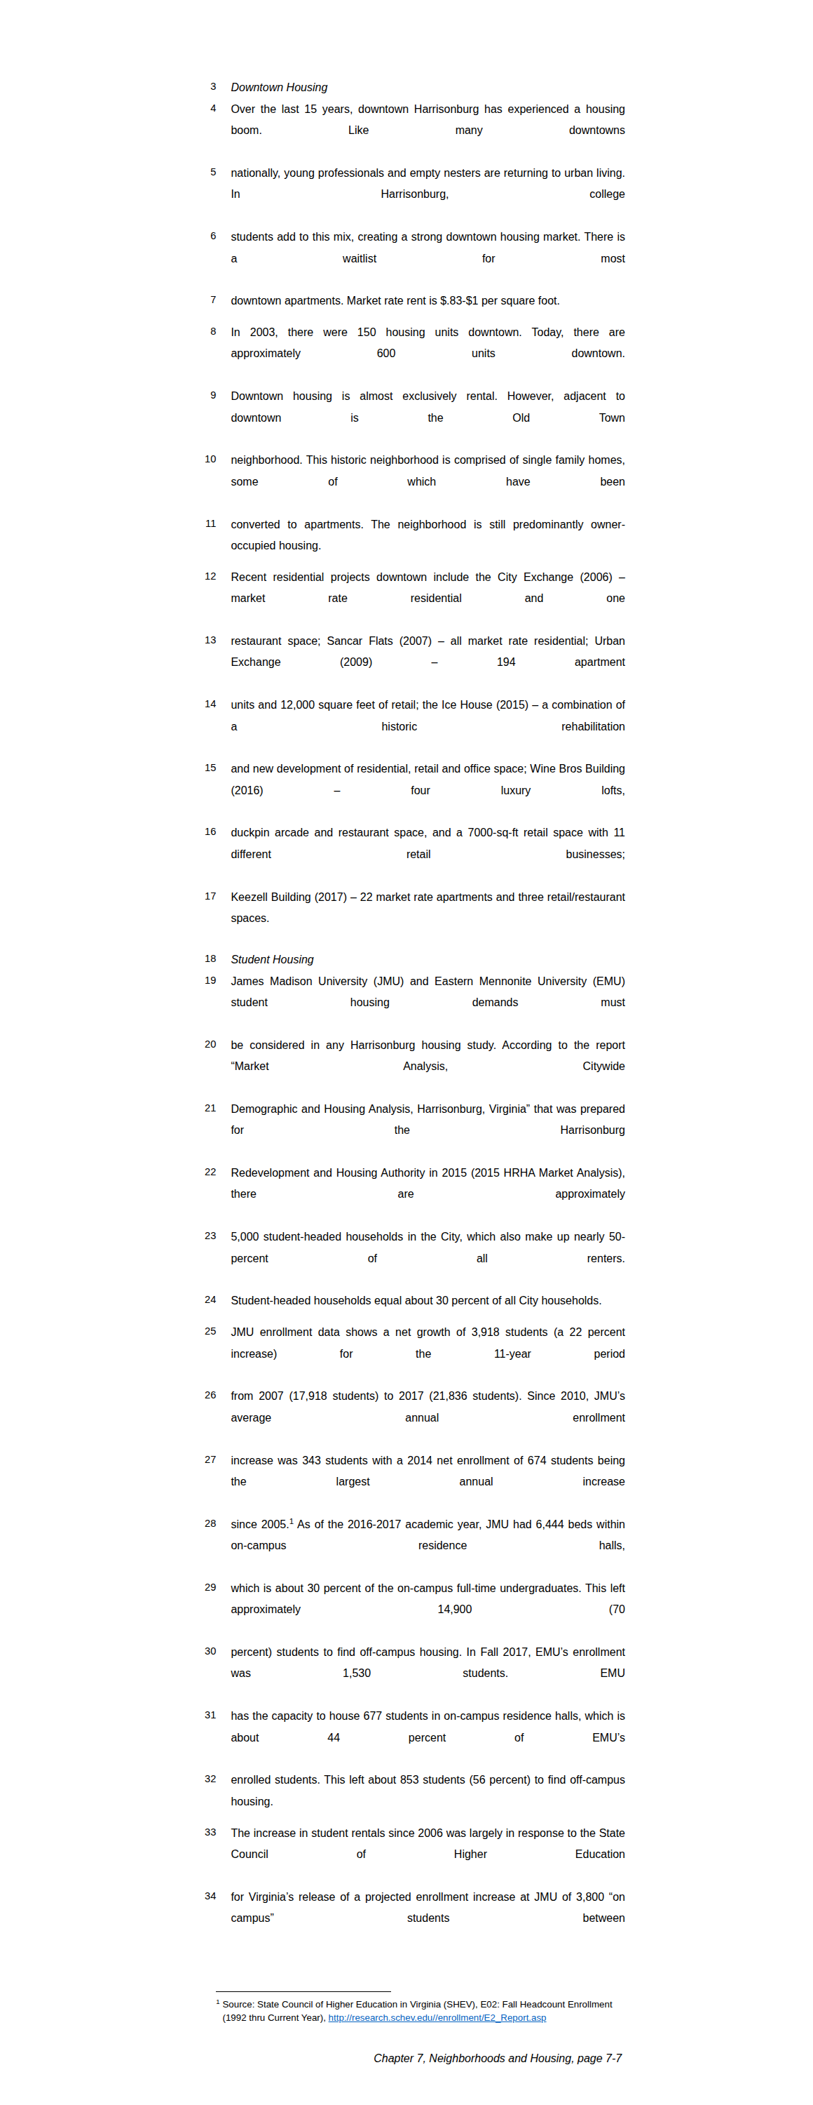3
Downtown Housing
4
Over the last 15 years, downtown Harrisonburg has experienced a housing boom. Like many downtowns
5
nationally, young professionals and empty nesters are returning to urban living. In Harrisonburg, college
6
students add to this mix, creating a strong downtown housing market. There is a waitlist for most
7
downtown apartments. Market rate rent is $.83-$1 per square foot.
8
In 2003, there were 150 housing units downtown. Today, there are approximately 600 units downtown.
9
Downtown housing is almost exclusively rental. However, adjacent to downtown is the Old Town
10
neighborhood. This historic neighborhood is comprised of single family homes, some of which have been
11
converted to apartments. The neighborhood is still predominantly owner-occupied housing.
12
Recent residential projects downtown include the City Exchange (2006) – market rate residential and one
13
restaurant space; Sancar Flats (2007) – all market rate residential; Urban Exchange (2009) – 194 apartment
14
units and 12,000 square feet of retail; the Ice House (2015) – a combination of a historic rehabilitation
15
and new development of residential, retail and office space; Wine Bros Building (2016) – four luxury lofts,
16
duckpin arcade and restaurant space, and a 7000-sq-ft retail space with 11 different retail businesses;
17
Keezell Building (2017) – 22 market rate apartments and three retail/restaurant spaces.
18
Student Housing
19
James Madison University (JMU) and Eastern Mennonite University (EMU) student housing demands must
20
be considered in any Harrisonburg housing study. According to the report “Market Analysis, Citywide
21
Demographic and Housing Analysis, Harrisonburg, Virginia” that was prepared for the Harrisonburg
22
Redevelopment and Housing Authority in 2015 (2015 HRHA Market Analysis), there are approximately
23
5,000 student-headed households in the City, which also make up nearly 50-percent of all renters.
24
Student-headed households equal about 30 percent of all City households.
25
JMU enrollment data shows a net growth of 3,918 students (a 22 percent increase) for the 11-year period
26
from 2007 (17,918 students) to 2017 (21,836 students). Since 2010, JMU’s average annual enrollment
27
increase was 343 students with a 2014 net enrollment of 674 students being the largest annual increase
28
since 2005.1 As of the 2016-2017 academic year, JMU had 6,444 beds within on-campus residence halls,
29
which is about 30 percent of the on-campus full-time undergraduates. This left approximately 14,900 (70
30
percent) students to find off-campus housing. In Fall 2017, EMU’s enrollment was 1,530 students. EMU
31
has the capacity to house 677 students in on-campus residence halls, which is about 44 percent of EMU’s
32
enrolled students. This left about 853 students (56 percent) to find off-campus housing.
33
The increase in student rentals since 2006 was largely in response to the State Council of Higher Education
34
for Virginia’s release of a projected enrollment increase at JMU of 3,800 “on campus” students between
1
Source: State Council of Higher Education in Virginia (SHEV), E02: Fall Headcount Enrollment (1992 thru Current Year), http://research.schev.edu//enrollment/E2_Report.asp
Chapter 7, Neighborhoods and Housing, page 7-7